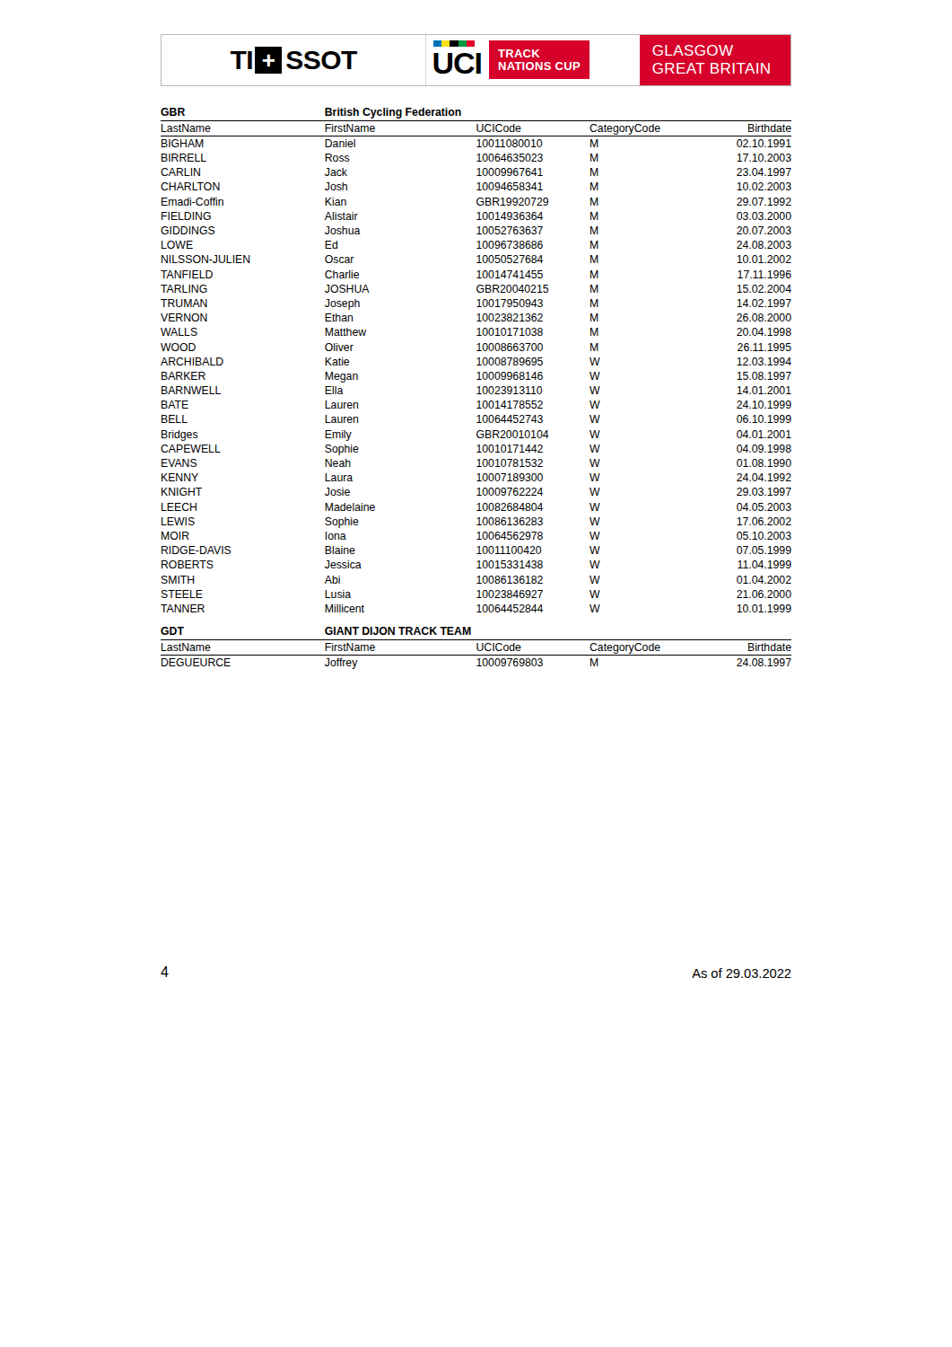TI+SSOT
UCI
TRACK
NATIONS CUP
GLASGOW
GREAT BRITAIN
| GBR | British Cycling Federation |
| LastName | FirstName | UCICode | CategoryCode | Birthdate |
| BIGHAM | Daniel | 10011080010 | M | 02.10.1991 |
| BIRRELL | Ross | 10064635023 | M | 17.10.2003 |
| CARLIN | Jack | 10009967641 | M | 23.04.1997 |
| CHARLTON | Josh | 10094658341 | M | 10.02.2003 |
| Emadi-Coffin | Kian | GBR19920729 | M | 29.07.1992 |
| FIELDING | Alistair | 10014936364 | M | 03.03.2000 |
| GIDDINGS | Joshua | 10052763637 | M | 20.07.2003 |
| LOWE | Ed | 10096738686 | M | 24.08.2003 |
| NILSSON-JULIEN | Oscar | 10050527684 | M | 10.01.2002 |
| TANFIELD | Charlie | 10014741455 | M | 17.11.1996 |
| TARLING | JOSHUA | GBR20040215 | M | 15.02.2004 |
| TRUMAN | Joseph | 10017950943 | M | 14.02.1997 |
| VERNON | Ethan | 10023821362 | M | 26.08.2000 |
| WALLS | Matthew | 10010171038 | M | 20.04.1998 |
| WOOD | Oliver | 10008663700 | M | 26.11.1995 |
| ARCHIBALD | Katie | 10008789695 | W | 12.03.1994 |
| BARKER | Megan | 10009968146 | W | 15.08.1997 |
| BARNWELL | Ella | 10023913110 | W | 14.01.2001 |
| BATE | Lauren | 10014178552 | W | 24.10.1999 |
| BELL | Lauren | 10064452743 | W | 06.10.1999 |
| Bridges | Emily | GBR20010104 | W | 04.01.2001 |
| CAPEWELL | Sophie | 10010171442 | W | 04.09.1998 |
| EVANS | Neah | 10010781532 | W | 01.08.1990 |
| KENNY | Laura | 10007189300 | W | 24.04.1992 |
| KNIGHT | Josie | 10009762224 | W | 29.03.1997 |
| LEECH | Madelaine | 10082684804 | W | 04.05.2003 |
| LEWIS | Sophie | 10086136283 | W | 17.06.2002 |
| MOIR | Iona | 10064562978 | W | 05.10.2003 |
| RIDGE-DAVIS | Blaine | 10011100420 | W | 07.05.1999 |
| ROBERTS | Jessica | 10015331438 | W | 11.04.1999 |
| SMITH | Abi | 10086136182 | W | 01.04.2002 |
| STEELE | Lusia | 10023846927 | W | 21.06.2000 |
| TANNER | Millicent | 10064452844 | W | 10.01.1999 |
| GDT | GIANT DIJON TRACK TEAM |
| LastName | FirstName | UCICode | CategoryCode | Birthdate |
| DEGUEURCE | Joffrey | 10009769803 | M | 24.08.1997 |
4
As of 29.03.2022